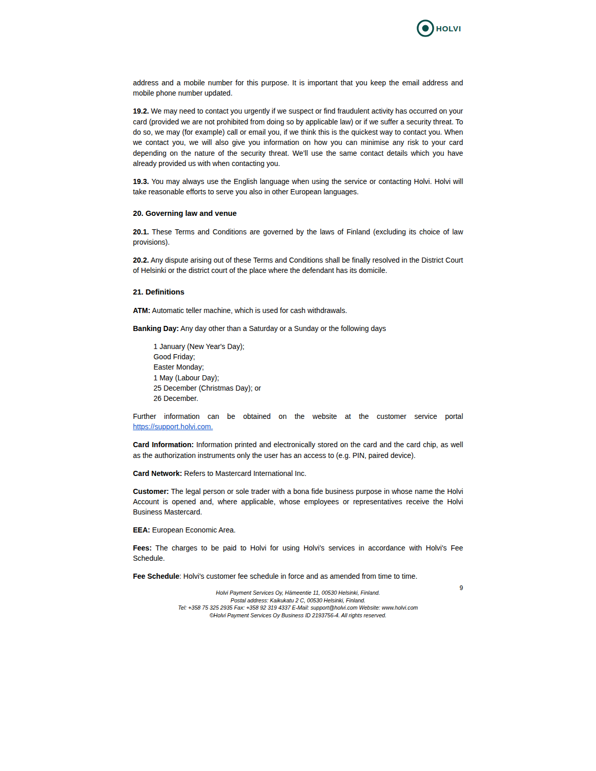HOLVI
address and a mobile number for this purpose. It is important that you keep the email address and mobile phone number updated.
19.2. We may need to contact you urgently if we suspect or find fraudulent activity has occurred on your card (provided we are not prohibited from doing so by applicable law) or if we suffer a security threat. To do so, we may (for example) call or email you, if we think this is the quickest way to contact you. When we contact you, we will also give you information on how you can minimise any risk to your card depending on the nature of the security threat. We’ll use the same contact details which you have already provided us with when contacting you.
19.3. You may always use the English language when using the service or contacting Holvi. Holvi will take reasonable efforts to serve you also in other European languages.
20. Governing law and venue
20.1. These Terms and Conditions are governed by the laws of Finland (excluding its choice of law provisions).
20.2. Any dispute arising out of these Terms and Conditions shall be finally resolved in the District Court of Helsinki or the district court of the place where the defendant has its domicile.
21. Definitions
ATM: Automatic teller machine, which is used for cash withdrawals.
Banking Day: Any day other than a Saturday or a Sunday or the following days
1 January (New Year's Day);
Good Friday;
Easter Monday;
1 May (Labour Day);
25 December (Christmas Day); or
26 December.
Further information can be obtained on the website at the customer service portal https://support.holvi.com.
Card Information: Information printed and electronically stored on the card and the card chip, as well as the authorization instruments only the user has an access to (e.g. PIN, paired device).
Card Network: Refers to Mastercard International Inc.
Customer: The legal person or sole trader with a bona fide business purpose in whose name the Holvi Account is opened and, where applicable, whose employees or representatives receive the Holvi Business Mastercard.
EEA: European Economic Area.
Fees: The charges to be paid to Holvi for using Holvi’s services in accordance with Holvi's Fee Schedule.
Fee Schedule: Holvi's customer fee schedule in force and as amended from time to time.
9
Holvi Payment Services Oy, Hämeentie 11, 00530 Helsinki, Finland.
Postal address: Kaikukatu 2 C, 00530 Helsinki, Finland.
Tel: +358 75 325 2935 Fax: +358 92 319 4337 E-Mail: support@holvi.com Website: www.holvi.com
©Holvi Payment Services Oy Business ID 2193756-4. All rights reserved.